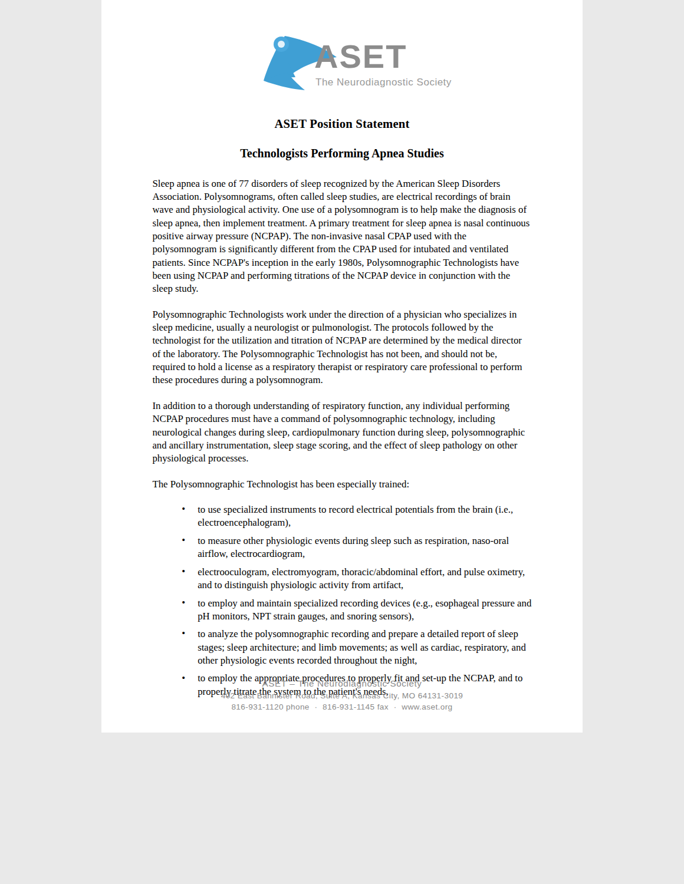ASET The Neurodiagnostic Society ASET The Neurodiagnostic Society
ASET Position Statement
Technologists Performing Apnea Studies
Sleep apnea is one of 77 disorders of sleep recognized by the American Sleep Disorders Association. Polysomnograms, often called sleep studies, are electrical recordings of brain wave and physiological activity. One use of a polysomnogram is to help make the diagnosis of sleep apnea, then implement treatment. A primary treatment for sleep apnea is nasal continuous positive airway pressure (NCPAP). The non-invasive nasal CPAP used with the polysomnogram is significantly different from the CPAP used for intubated and ventilated patients. Since NCPAP's inception in the early 1980s, Polysomnographic Technologists have been using NCPAP and performing titrations of the NCPAP device in conjunction with the sleep study.
Polysomnographic Technologists work under the direction of a physician who specializes in sleep medicine, usually a neurologist or pulmonologist. The protocols followed by the technologist for the utilization and titration of NCPAP are determined by the medical director of the laboratory. The Polysomnographic Technologist has not been, and should not be, required to hold a license as a respiratory therapist or respiratory care professional to perform these procedures during a polysomnogram.
In addition to a thorough understanding of respiratory function, any individual performing NCPAP procedures must have a command of polysomnographic technology, including neurological changes during sleep, cardiopulmonary function during sleep, polysomnographic and ancillary instrumentation, sleep stage scoring, and the effect of sleep pathology on other physiological processes.
The Polysomnographic Technologist has been especially trained:
to use specialized instruments to record electrical potentials from the brain (i.e., electroencephalogram),
to measure other physiologic events during sleep such as respiration, naso-oral airflow, electrocardiogram,
electrooculogram, electromyogram, thoracic/abdominal effort, and pulse oximetry, and to distinguish physiologic activity from artifact,
to employ and maintain specialized recording devices (e.g., esophageal pressure and pH monitors, NPT strain gauges, and snoring sensors),
to analyze the polysomnographic recording and prepare a detailed report of sleep stages; sleep architecture; and limb movements; as well as cardiac, respiratory, and other physiologic events recorded throughout the night,
to employ the appropriate procedures to properly fit and set-up the NCPAP, and to properly titrate the system to the patient's needs,
ASET – The Neurodiagnostic Society
402 East Bannister Road, Suite A, Kansas City, MO 64131-3019
816-931-1120 phone·816-931-1145 fax·www.aset.org